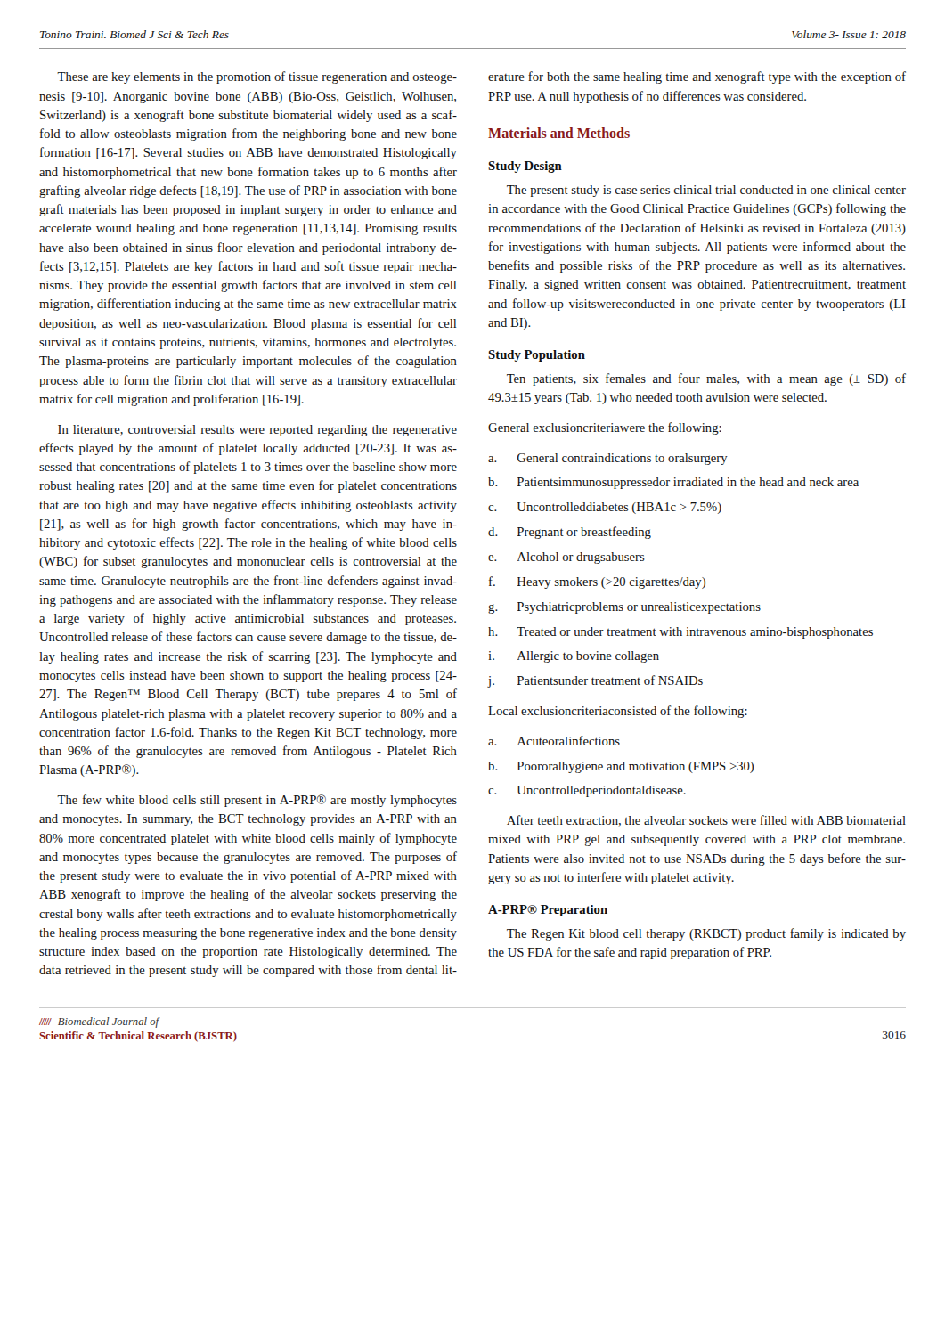Tonino Traini. Biomed J Sci & Tech Res
Volume 3- Issue 1: 2018
These are key elements in the promotion of tissue regeneration and osteogenesis [9-10]. Anorganic bovine bone (ABB) (Bio-Oss, Geistlich, Wolhusen, Switzerland) is a xenograft bone substitute biomaterial widely used as a scaffold to allow osteoblasts migration from the neighboring bone and new bone formation [16-17]. Several studies on ABB have demonstrated Histologically and histomorphometrical that new bone formation takes up to 6 months after grafting alveolar ridge defects [18,19]. The use of PRP in association with bone graft materials has been proposed in implant surgery in order to enhance and accelerate wound healing and bone regeneration [11,13,14]. Promising results have also been obtained in sinus floor elevation and periodontal intrabony defects [3,12,15]. Platelets are key factors in hard and soft tissue repair mechanisms. They provide the essential growth factors that are involved in stem cell migration, differentiation inducing at the same time as new extracellular matrix deposition, as well as neo-vascularization. Blood plasma is essential for cell survival as it contains proteins, nutrients, vitamins, hormones and electrolytes. The plasma-proteins are particularly important molecules of the coagulation process able to form the fibrin clot that will serve as a transitory extracellular matrix for cell migration and proliferation [16-19].
In literature, controversial results were reported regarding the regenerative effects played by the amount of platelet locally adducted [20-23]. It was assessed that concentrations of platelets 1 to 3 times over the baseline show more robust healing rates [20] and at the same time even for platelet concentrations that are too high and may have negative effects inhibiting osteoblasts activity [21], as well as for high growth factor concentrations, which may have inhibitory and cytotoxic effects [22]. The role in the healing of white blood cells (WBC) for subset granulocytes and mononuclear cells is controversial at the same time. Granulocyte neutrophils are the front-line defenders against invading pathogens and are associated with the inflammatory response. They release a large variety of highly active antimicrobial substances and proteases. Uncontrolled release of these factors can cause severe damage to the tissue, delay healing rates and increase the risk of scarring [23]. The lymphocyte and monocytes cells instead have been shown to support the healing process [24-27]. The Regen™ Blood Cell Therapy (BCT) tube prepares 4 to 5ml of Antilogous platelet-rich plasma with a platelet recovery superior to 80% and a concentration factor 1.6-fold. Thanks to the Regen Kit BCT technology, more than 96% of the granulocytes are removed from Antilogous - Platelet Rich Plasma (A-PRP®).
The few white blood cells still present in A-PRP® are mostly lymphocytes and monocytes. In summary, the BCT technology provides an A-PRP with an 80% more concentrated platelet with white blood cells mainly of lymphocyte and monocytes types because the granulocytes are removed. The purposes of the present study were to evaluate the in vivo potential of A-PRP mixed with ABB xenograft to improve the healing of the alveolar sockets preserving the crestal bony walls after teeth extractions and to evaluate histomorphometrically the healing process measuring the bone regenerative index and the bone density structure index based on the proportion rate Histologically determined. The data retrieved in the present study will be compared with those from dental literature for both the same healing time and xenograft type with the exception of PRP use. A null hypothesis of no differences was considered.
Materials and Methods
Study Design
The present study is case series clinical trial conducted in one clinical center in accordance with the Good Clinical Practice Guidelines (GCPs) following the recommendations of the Declaration of Helsinki as revised in Fortaleza (2013) for investigations with human subjects. All patients were informed about the benefits and possible risks of the PRP procedure as well as its alternatives. Finally, a signed written consent was obtained. Patientrecruitment, treatment and follow-up visitswereconducted in one private center by twooperators (LI and BI).
Study Population
Ten patients, six females and four males, with a mean age (± SD) of 49.3±15 years (Tab. 1) who needed tooth avulsion were selected.
General exclusioncriteriawere the following:
General contraindications to oralsurgery
Patientsimmunosuppressedor irradiated in the head and neck area
Uncontrolleddiabetes (HBA1c > 7.5%)
Pregnant or breastfeeding
Alcohol or drugsabusers
Heavy smokers (>20 cigarettes/day)
Psychiatricproblems or unrealisticexpectations
Treated or under treatment with intravenous amino-bisphosphonates
Allergic to bovine collagen
Patientsunder treatment of NSAIDs
Local exclusioncriteriaconsisted of the following:
Acuteoralinfections
Poororalhygiene and motivation (FMPS >30)
Uncontrolledperiodontaldisease.
After teeth extraction, the alveolar sockets were filled with ABB biomaterial mixed with PRP gel and subsequently covered with a PRP clot membrane. Patients were also invited not to use NSADs during the 5 days before the surgery so as not to interfere with platelet activity.
A-PRP® Preparation
The Regen Kit blood cell therapy (RKBCT) product family is indicated by the US FDA for the safe and rapid preparation of PRP.
///// Biomedical Journal of
Scientific & Technical Research (BJSTR)
3016